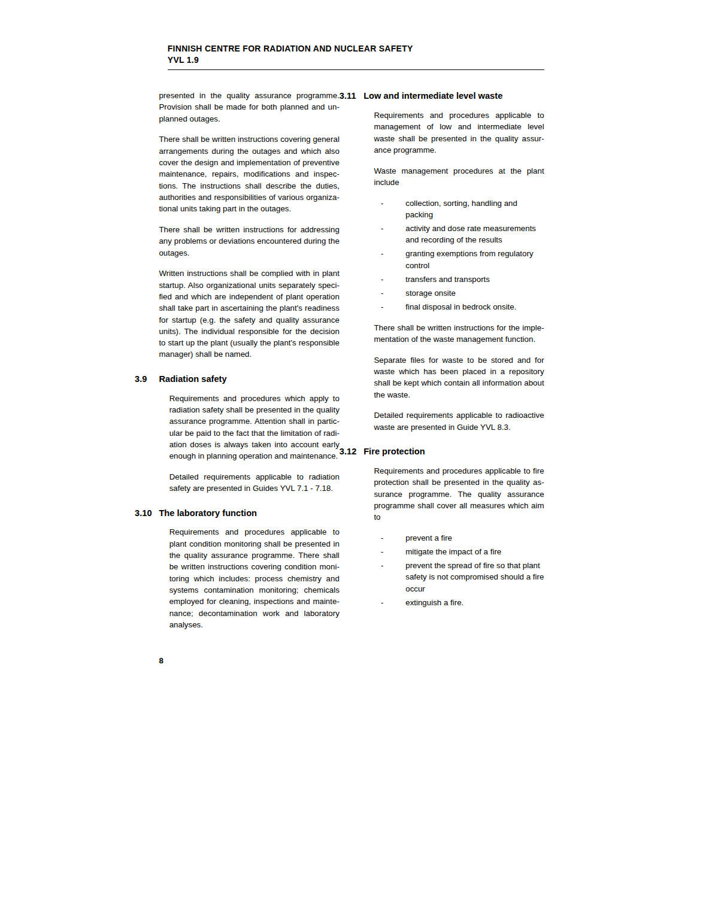FINNISH CENTRE FOR RADIATION AND NUCLEAR SAFETY
YVL 1.9
presented in the quality assurance programme. Provision shall be made for both planned and unplanned outages.
There shall be written instructions covering general arrangements during the outages and which also cover the design and implementation of preventive maintenance, repairs, modifications and inspections. The instructions shall describe the duties, authorities and responsibilities of various organizational units taking part in the outages.
There shall be written instructions for addressing any problems or deviations encountered during the outages.
Written instructions shall be complied with in plant startup. Also organizational units separately specified and which are independent of plant operation shall take part in ascertaining the plant's readiness for startup (e.g. the safety and quality assurance units). The individual responsible for the decision to start up the plant (usually the plant's responsible manager) shall be named.
3.9 Radiation safety
Requirements and procedures which apply to radiation safety shall be presented in the quality assurance programme. Attention shall in particular be paid to the fact that the limitation of radiation doses is always taken into account early enough in planning operation and maintenance.
Detailed requirements applicable to radiation safety are presented in Guides YVL 7.1 - 7.18.
3.10 The laboratory function
Requirements and procedures applicable to plant condition monitoring shall be presented in the quality assurance programme. There shall be written instructions covering condition monitoring which includes: process chemistry and systems contamination monitoring; chemicals employed for cleaning, inspections and maintenance; decontamination work and laboratory analyses.
3.11 Low and intermediate level waste
Requirements and procedures applicable to management of low and intermediate level waste shall be presented in the quality assurance programme.
Waste management procedures at the plant include
collection, sorting, handling and packing
activity and dose rate measurements and recording of the results
granting exemptions from regulatory control
transfers and transports
storage onsite
final disposal in bedrock onsite.
There shall be written instructions for the implementation of the waste management function.
Separate files for waste to be stored and for waste which has been placed in a repository shall be kept which contain all information about the waste.
Detailed requirements applicable to radioactive waste are presented in Guide YVL 8.3.
3.12 Fire protection
Requirements and procedures applicable to fire protection shall be presented in the quality assurance programme. The quality assurance programme shall cover all measures which aim to
prevent a fire
mitigate the impact of a fire
prevent the spread of fire so that plant safety is not compromised should a fire occur
extinguish a fire.
8